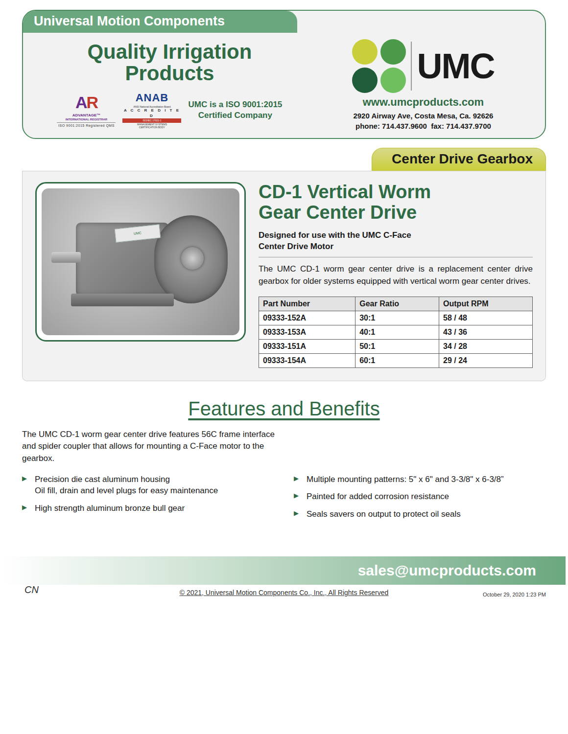CN
Universal Motion Components
Quality Irrigation
Products
AR
ADVANTAGE™
INTERNATIONAL REGISTRAR
ISO 9001:2015 Registered QMS
ANAB
ANSI National Accreditation Board
A C C R E D I T E D
ISO/IEC 17021-1
MANAGEMENT SYSTEMS
CERTIFICATION BODY
UMC is a ISO 9001:2015
Certified Company
UMC
www.umcproducts.com
2920 Airway Ave, Costa Mesa, Ca. 92626
phone: 714.437.9600 fax: 714.437.9700
Center Drive Gearbox
UMC
CD-1 Vertical Worm
Gear Center Drive
Designed for use with the UMC C-Face
Center Drive Motor
The UMC CD-1 worm gear center drive is a replacement center drive gearbox for older systems equipped with vertical worm gear center drives.
| Part Number | Gear Ratio | Output RPM |
| --- | --- | --- |
| 09333-152A | 30:1 | 58 / 48 |
| 09333-153A | 40:1 | 43 / 36 |
| 09333-151A | 50:1 | 34 / 28 |
| 09333-154A | 60:1 | 29 / 24 |
Features and Benefits
The UMC CD-1 worm gear center drive features 56C frame interface and spider coupler that allows for mounting a C-Face motor to the gearbox.
Precision die cast aluminum housing
Oil fill, drain and level plugs for easy maintenance
High strength aluminum bronze bull gear
Multiple mounting patterns: 5" x 6" and 3-3/8" x 6-3/8”
Painted for added corrosion resistance
Seals savers on output to protect oil seals
sales@umcproducts.com
© 2021, Universal Motion Components Co., Inc., All Rights Reserved
October 29, 2020 1:23 PM
CN